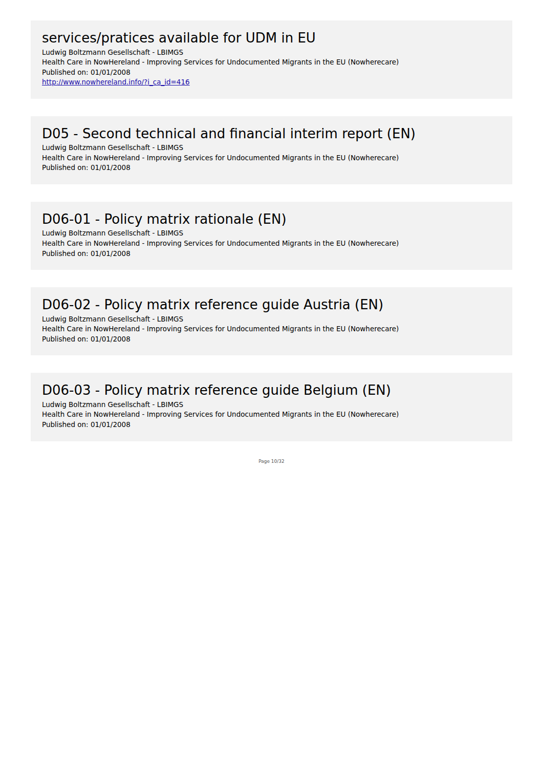services/pratices available for UDM in EU
Ludwig Boltzmann Gesellschaft - LBIMGS
Health Care in NowHereland - Improving Services for Undocumented Migrants in the EU (Nowherecare)
Published on: 01/01/2008
http://www.nowhereland.info/?i_ca_id=416
D05 - Second technical and financial interim report (EN)
Ludwig Boltzmann Gesellschaft - LBIMGS
Health Care in NowHereland - Improving Services for Undocumented Migrants in the EU (Nowherecare)
Published on: 01/01/2008
D06-01 - Policy matrix rationale (EN)
Ludwig Boltzmann Gesellschaft - LBIMGS
Health Care in NowHereland - Improving Services for Undocumented Migrants in the EU (Nowherecare)
Published on: 01/01/2008
D06-02 - Policy matrix reference guide Austria (EN)
Ludwig Boltzmann Gesellschaft - LBIMGS
Health Care in NowHereland - Improving Services for Undocumented Migrants in the EU (Nowherecare)
Published on: 01/01/2008
D06-03 - Policy matrix reference guide Belgium (EN)
Ludwig Boltzmann Gesellschaft - LBIMGS
Health Care in NowHereland - Improving Services for Undocumented Migrants in the EU (Nowherecare)
Published on: 01/01/2008
Page 10/32